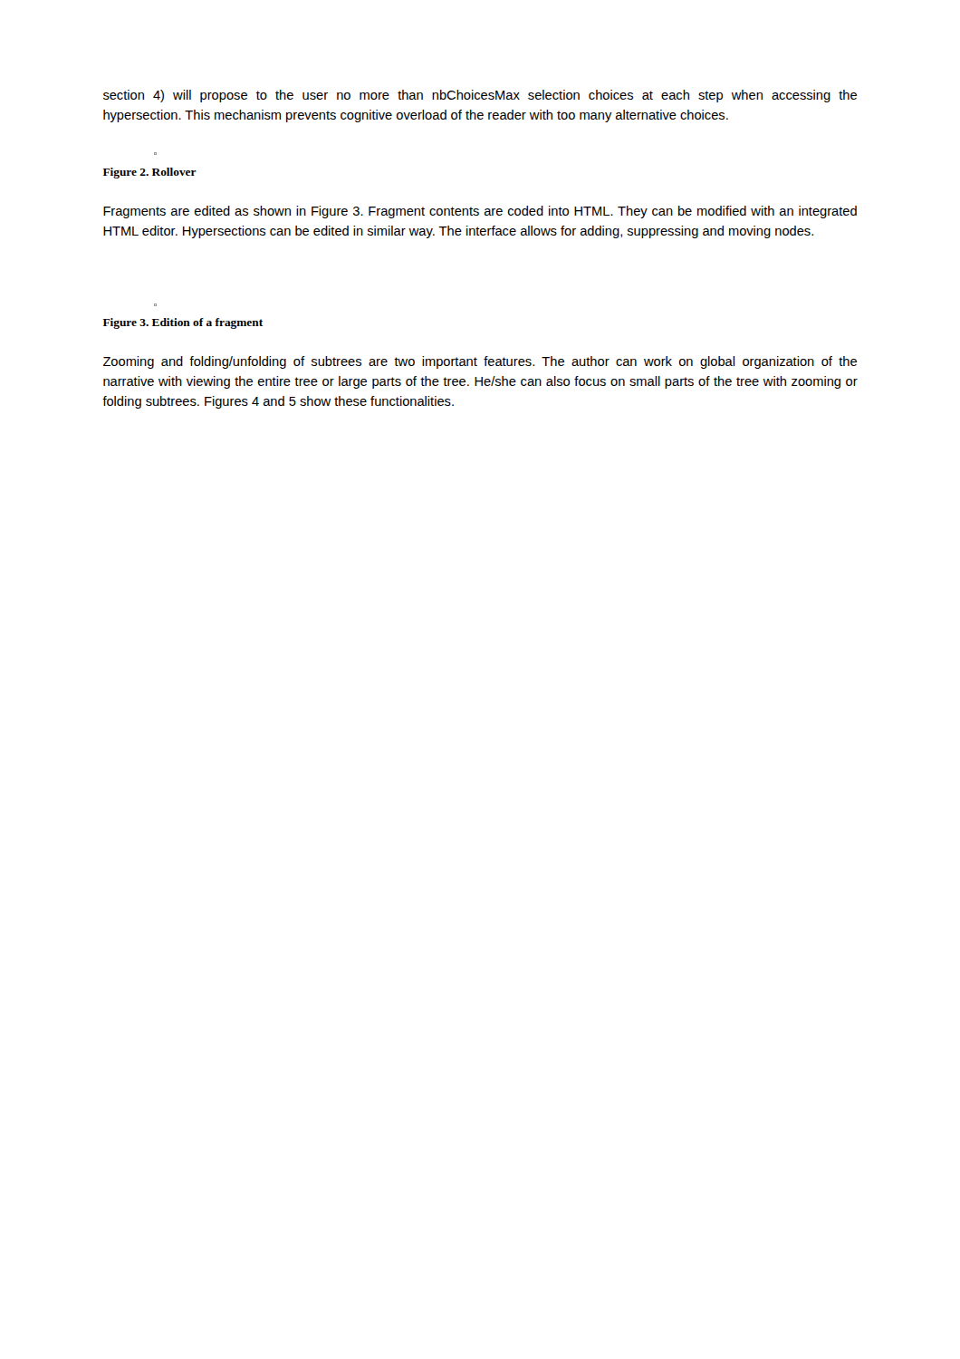section 4) will propose to the user no more than nbChoicesMax selection choices at each step when accessing the hypersection. This mechanism prevents cognitive overload of the reader with too many alternative choices.
Figure 2. Rollover
Fragments are edited as shown in Figure 3. Fragment contents are coded into HTML. They can be modified with an integrated HTML editor. Hypersections can be edited in similar way. The interface allows for adding, suppressing and moving nodes.
Figure 3. Edition of a fragment
Zooming and folding/unfolding of subtrees are two important features. The author can work on global organization of the narrative with viewing the entire tree or large parts of the tree. He/she can also focus on small parts of the tree with zooming or folding subtrees. Figures 4 and 5 show these functionalities.